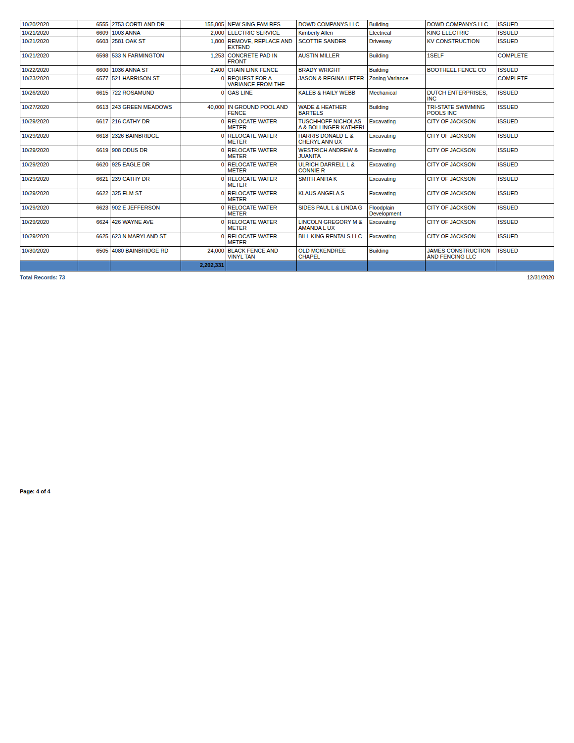| 10/20/2020 | 6555 | 2753 CORTLAND DR | 155,805 | NEW SING FAM RES | DOWD COMPANYS LLC | Building | DOWD COMPANYS LLC | ISSUED |
| 10/21/2020 | 6609 | 1003 ANNA | 2,000 | ELECTRIC SERVICE | Kimberly Allen | Electrical | KING ELECTRIC | ISSUED |
| 10/21/2020 | 6603 | 2581 OAK ST | 1,800 | REMOVE, REPLACE AND EXTEND | SCOTTIE SANDER | Driveway | KV CONSTRUCTION | ISSUED |
| 10/21/2020 | 6598 | 533 N FARMINGTON | 1,253 | CONCRETE PAD IN FRONT | AUSTIN MILLER | Building | 1SELF | COMPLETE |
| 10/22/2020 | 6600 | 1036 ANNA ST | 2,400 | CHAIN LINK FENCE | BRADY WRIGHT | Building | BOOTHEEL FENCE CO | ISSUED |
| 10/23/2020 | 6577 | 521 HARRISON ST | 0 | REQUEST FOR A VARIANCE FROM THE | JASON & REGINA LIFTER | Zoning Variance | | COMPLETE |
| 10/26/2020 | 6615 | 722 ROSAMUND | 0 | GAS LINE | KALEB & HAILY WEBB | Mechanical | DUTCH ENTERPRISES, INC | ISSUED |
| 10/27/2020 | 6613 | 243 GREEN MEADOWS | 40,000 | IN GROUND POOL AND FENCE | WADE & HEATHER BARTELS | Building | TRI-STATE SWIMMING POOLS INC | ISSUED |
| 10/29/2020 | 6617 | 216 CATHY DR | 0 | RELOCATE WATER METER | TUSCHHOFF NICHOLAS A & BOLLINGER KATHERI | Excavating | CITY OF JACKSON | ISSUED |
| 10/29/2020 | 6618 | 2326 BAINBRIDGE | 0 | RELOCATE WATER METER | HARRIS DONALD E & CHERYL ANN UX | Excavating | CITY OF JACKSON | ISSUED |
| 10/29/2020 | 6619 | 908 ODUS DR | 0 | RELOCATE WATER METER | WESTRICH ANDREW & JUANITA | Excavating | CITY OF JACKSON | ISSUED |
| 10/29/2020 | 6620 | 925 EAGLE DR | 0 | RELOCATE WATER METER | ULRICH DARRELL L & CONNIE R | Excavating | CITY OF JACKSON | ISSUED |
| 10/29/2020 | 6621 | 239 CATHY DR | 0 | RELOCATE WATER METER | SMITH ANITA K | Excavating | CITY OF JACKSON | ISSUED |
| 10/29/2020 | 6622 | 325 ELM ST | 0 | RELOCATE WATER METER | KLAUS ANGELA S | Excavating | CITY OF JACKSON | ISSUED |
| 10/29/2020 | 6623 | 902 E JEFFERSON | 0 | RELOCATE WATER METER | SIDES PAUL L & LINDA G | Floodplain Development | CITY OF JACKSON | ISSUED |
| 10/29/2020 | 6624 | 426 WAYNE AVE | 0 | RELOCATE WATER METER | LINCOLN GREGORY M & AMANDA L UX | Excavating | CITY OF JACKSON | ISSUED |
| 10/29/2020 | 6625 | 623 N MARYLAND ST | 0 | RELOCATE WATER METER | BILL KING RENTALS LLC | Excavating | CITY OF JACKSON | ISSUED |
| 10/30/2020 | 6505 | 4080 BAINBRIDGE RD | 24,000 | BLACK FENCE AND VINYL TAN | OLD MCKENDREE CHAPEL | Building | JAMES CONSTRUCTION AND FENCING LLC | ISSUED |
| | | | 2,202,331 | | | | | |
Total Records: 73 12/31/2020
Page: 4 of 4